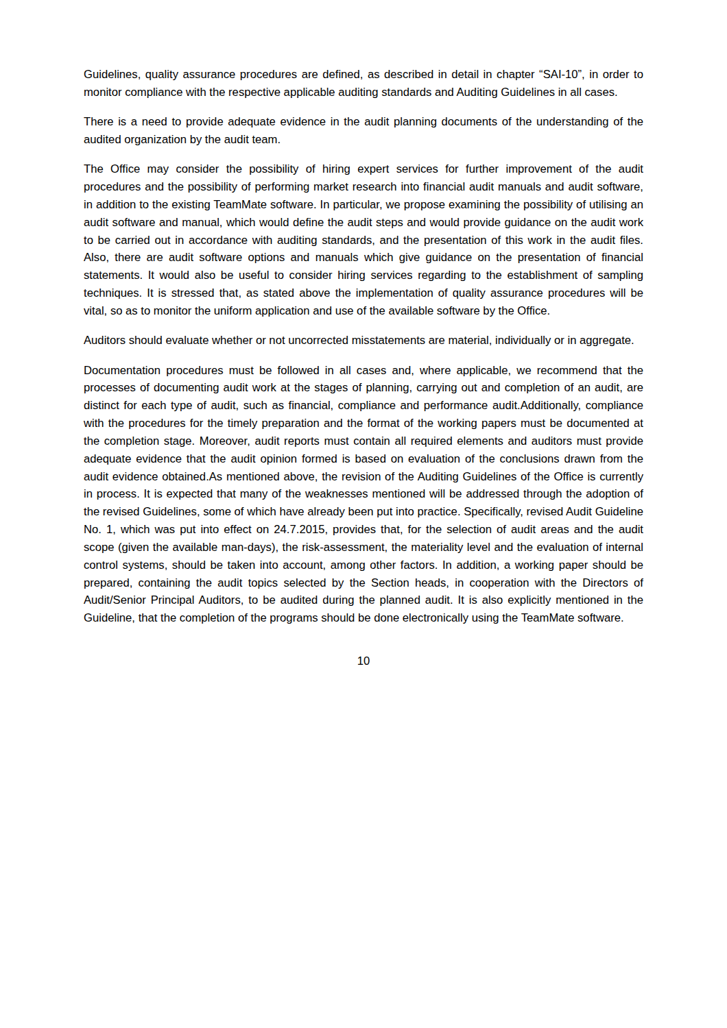Guidelines, quality assurance procedures are defined, as described in detail in chapter “SAI-10”, in order to monitor compliance with the respective applicable auditing standards and Auditing Guidelines in all cases.
There is a need to provide adequate evidence in the audit planning documents of the understanding of the audited organization by the audit team.
The Office may consider the possibility of hiring expert services for further improvement of the audit procedures and the possibility of performing market research into financial audit manuals and audit software, in addition to the existing TeamMate software. In particular, we propose examining the possibility of utilising an audit software and manual, which would define the audit steps and would provide guidance on the audit work to be carried out in accordance with auditing standards, and the presentation of this work in the audit files. Also, there are audit software options and manuals which give guidance on the presentation of financial statements. It would also be useful to consider hiring services regarding to the establishment of sampling techniques. It is stressed that, as stated above the implementation of quality assurance procedures will be vital, so as to monitor the uniform application and use of the available software by the Office.
Auditors should evaluate whether or not uncorrected misstatements are material, individually or in aggregate.
Documentation procedures must be followed in all cases and, where applicable, we recommend that the processes of documenting audit work at the stages of planning, carrying out and completion of an audit, are distinct for each type of audit, such as financial, compliance and performance audit.Additionally, compliance with the procedures for the timely preparation and the format of the working papers must be documented at the completion stage. Moreover, audit reports must contain all required elements and auditors must provide adequate evidence that the audit opinion formed is based on evaluation of the conclusions drawn from the audit evidence obtained.As mentioned above, the revision of the Auditing Guidelines of the Office is currently in process. It is expected that many of the weaknesses mentioned will be addressed through the adoption of the revised Guidelines, some of which have already been put into practice. Specifically, revised Audit Guideline No. 1, which was put into effect on 24.7.2015, provides that, for the selection of audit areas and the audit scope (given the available man-days), the risk-assessment, the materiality level and the evaluation of internal control systems, should be taken into account, among other factors. In addition, a working paper should be prepared, containing the audit topics selected by the Section heads, in cooperation with the Directors of Audit/Senior Principal Auditors, to be audited during the planned audit. It is also explicitly mentioned in the Guideline, that the completion of the programs should be done electronically using the TeamMate software.
10